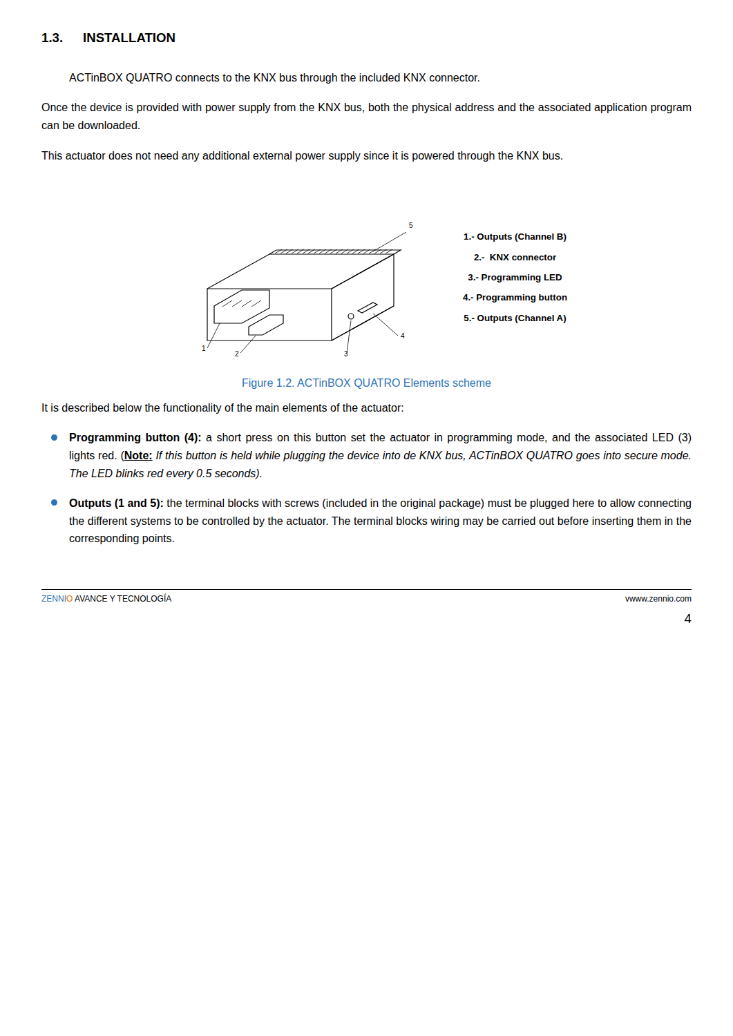1.3. INSTALLATION
ACTinBOX QUATRO connects to the KNX bus through the included KNX connector.
Once the device is provided with power supply from the KNX bus, both the physical address and the associated application program can be downloaded.
This actuator does not need any additional external power supply since it is powered through the KNX bus.
1 2 3 4 5
1.- Outputs (Channel B)
2.- KNX connector
3.- Programming LED
4.- Programming button
5.- Outputs (Channel A)
Figure 1.2. ACTinBOX QUATRO Elements scheme
It is described below the functionality of the main elements of the actuator:
Programming button (4): a short press on this button set the actuator in programming mode, and the associated LED (3) lights red. (Note: If this button is held while plugging the device into de KNX bus, ACTinBOX QUATRO goes into secure mode. The LED blinks red every 0.5 seconds).
Outputs (1 and 5): the terminal blocks with screws (included in the original package) must be plugged here to allow connecting the different systems to be controlled by the actuator. The terminal blocks wiring may be carried out before inserting them in the corresponding points.
ZENNI O AVANCE Y TECNOLOGÍA
vwww.zennio.com
4